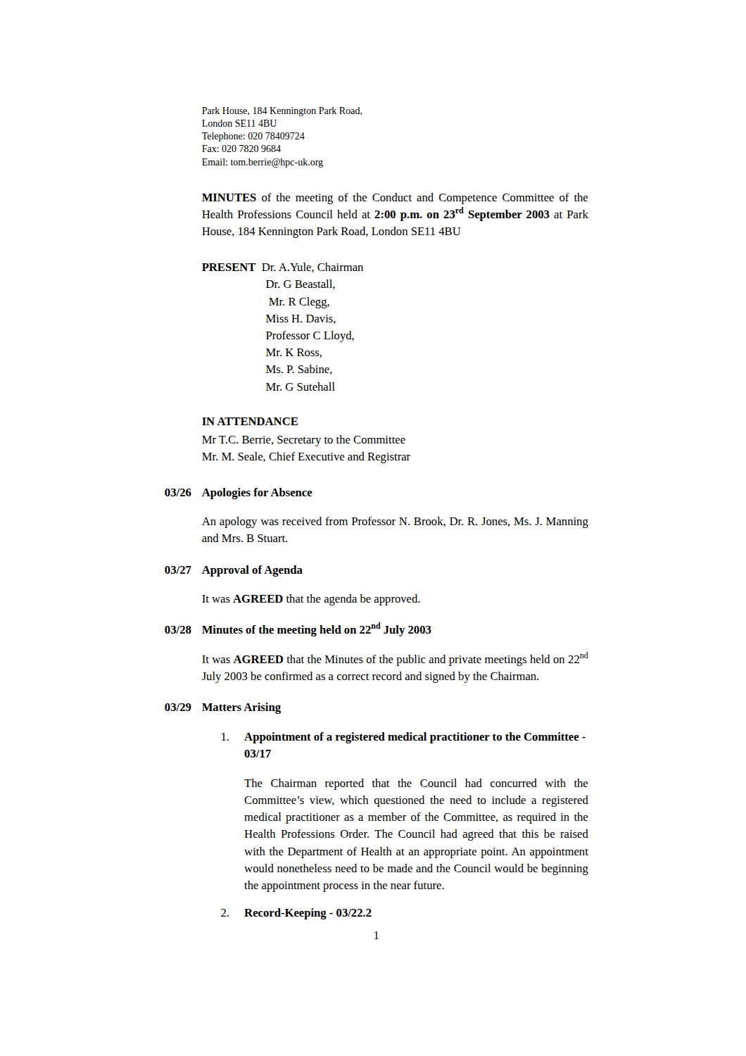Park House, 184 Kennington Park Road,
London SE11 4BU
Telephone: 020 78409724
Fax: 020 7820 9684
Email: tom.berrie@hpc-uk.org
MINUTES of the meeting of the Conduct and Competence Committee of the Health Professions Council held at 2:00 p.m. on 23rd September 2003 at Park House, 184 Kennington Park Road, London SE11 4BU
PRESENT
Dr. A.Yule, Chairman
Dr. G Beastall,
Mr. R Clegg,
Miss H. Davis,
Professor C Lloyd,
Mr. K Ross,
Ms. P. Sabine,
Mr. G Sutehall
IN ATTENDANCE
Mr T.C. Berrie, Secretary to the Committee
Mr. M. Seale, Chief Executive and Registrar
03/26
Apologies for Absence
An apology was received from Professor N. Brook, Dr. R. Jones, Ms. J. Manning and Mrs. B Stuart.
03/27
Approval of Agenda
It was AGREED that the agenda be approved.
03/28
Minutes of the meeting held on 22nd July 2003
It was AGREED that the Minutes of the public and private meetings held on 22nd July 2003 be confirmed as a correct record and signed by the Chairman.
03/29
Matters Arising
1.
Appointment of a registered medical practitioner to the Committee - 03/17
The Chairman reported that the Council had concurred with the Committee’s view, which questioned the need to include a registered medical practitioner as a member of the Committee, as required in the Health Professions Order. The Council had agreed that this be raised with the Department of Health at an appropriate point. An appointment would nonetheless need to be made and the Council would be beginning the appointment process in the near future.
2.
Record-Keeping - 03/22.2
1